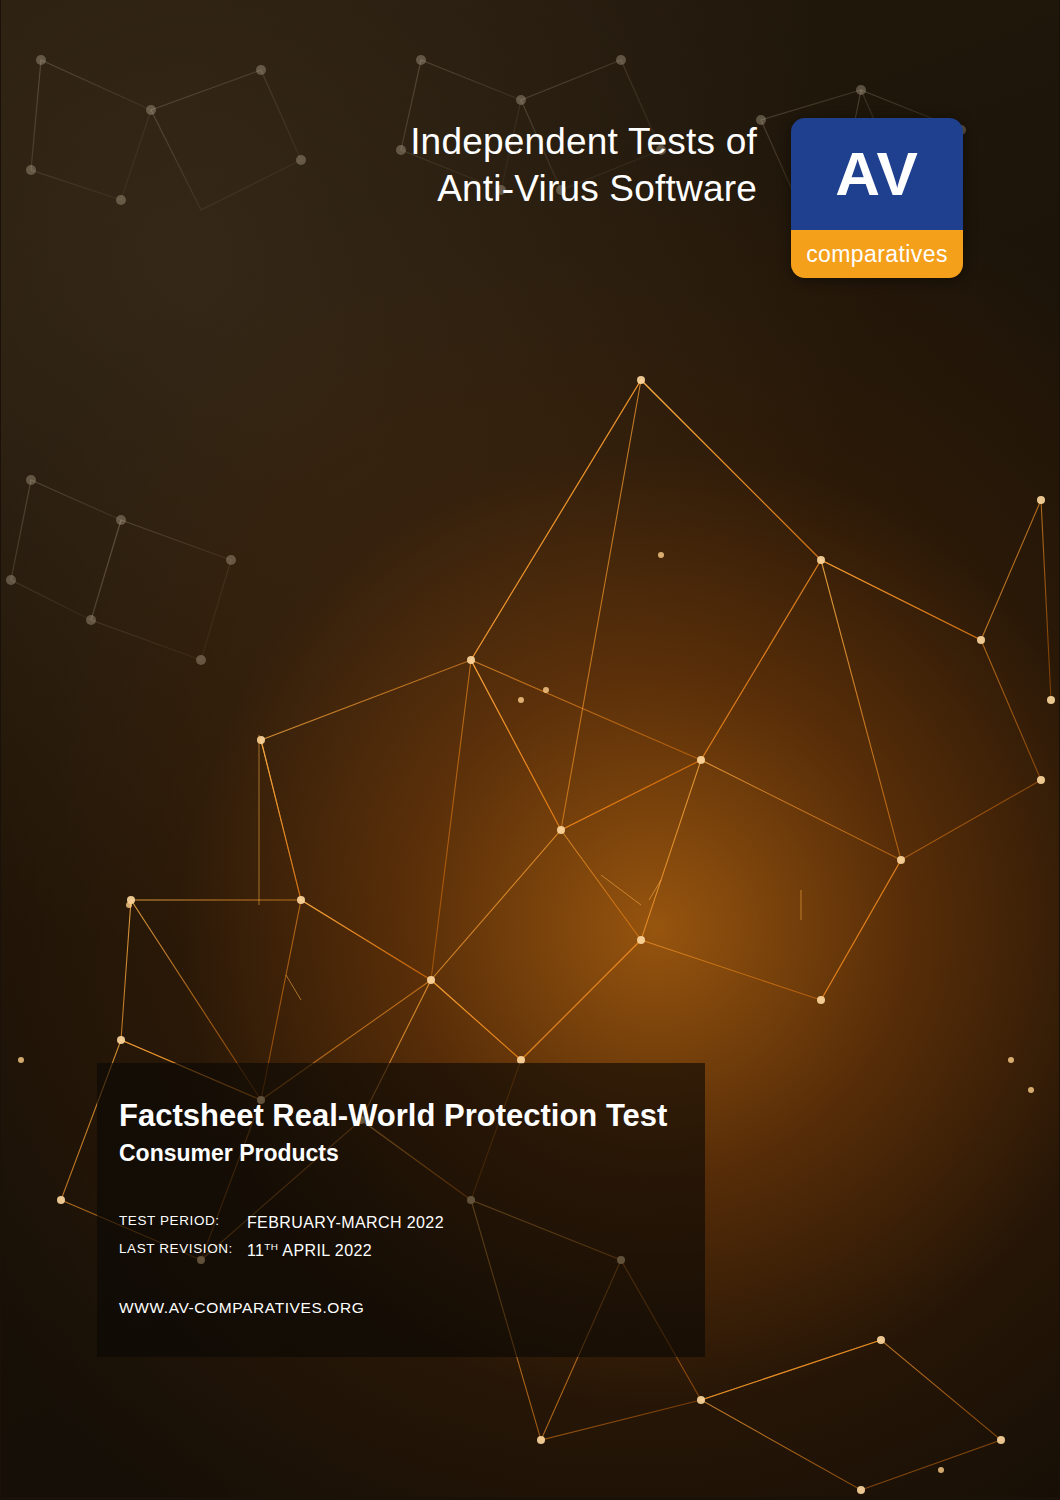Independent Tests of
Anti-Virus Software
AV
comparatives
Factsheet Real-World Protection Test
Consumer Products
| TEST PERIOD: | FEBRUARY-MARCH 2022 |
| LAST REVISION: | 11 TH APRIL 2022 |
WWW.AV-COMPARATIVES.ORG